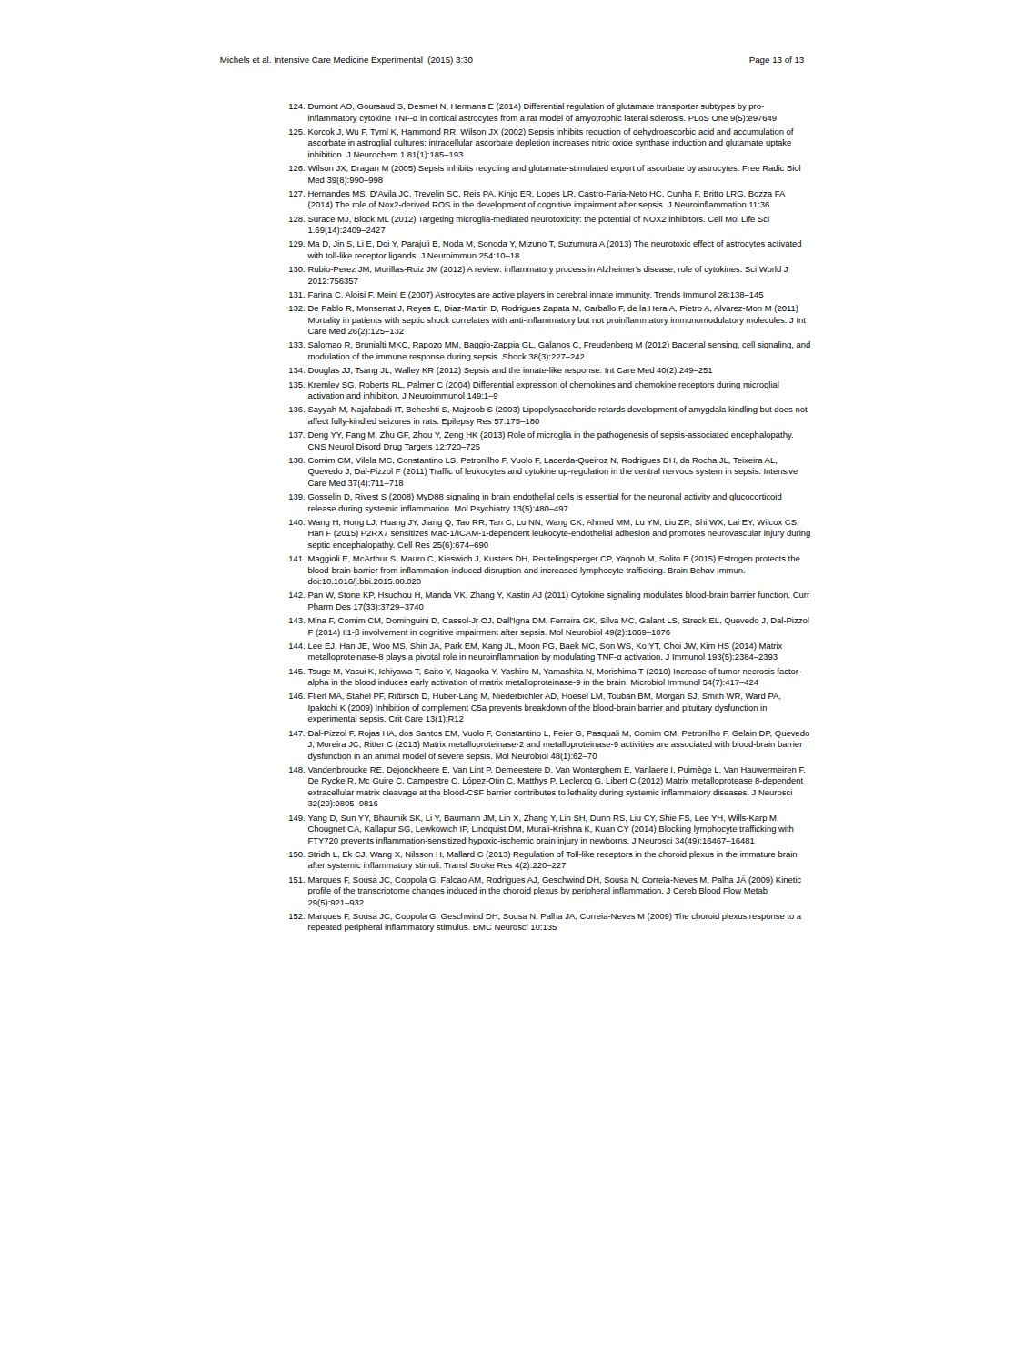Michels et al. Intensive Care Medicine Experimental (2015) 3:30
Page 13 of 13
124. Dumont AO, Goursaud S, Desmet N, Hermans E (2014) Differential regulation of glutamate transporter subtypes by pro-inflammatory cytokine TNF-α in cortical astrocytes from a rat model of amyotrophic lateral sclerosis. PLoS One 9(5):e97649
125. Korcok J, Wu F, Tyml K, Hammond RR, Wilson JX (2002) Sepsis inhibits reduction of dehydroascorbic acid and accumulation of ascorbate in astroglial cultures: intracellular ascorbate depletion increases nitric oxide synthase induction and glutamate uptake inhibition. J Neurochem 1.81(1):185–193
126. Wilson JX, Dragan M (2005) Sepsis inhibits recycling and glutamate-stimulated export of ascorbate by astrocytes. Free Radic Biol Med 39(8):990–998
127. Hernandes MS, D'Avila JC, Trevelin SC, Reis PA, Kinjo ER, Lopes LR, Castro-Faria-Neto HC, Cunha F, Britto LRG, Bozza FA (2014) The role of Nox2-derived ROS in the development of cognitive impairment after sepsis. J Neuroinflammation 11:36
128. Surace MJ, Block ML (2012) Targeting microglia-mediated neurotoxicity: the potential of NOX2 inhibitors. Cell Mol Life Sci 1.69(14):2409–2427
129. Ma D, Jin S, Li E, Doi Y, Parajuli B, Noda M, Sonoda Y, Mizuno T, Suzumura A (2013) The neurotoxic effect of astrocytes activated with toll-like receptor ligands. J Neuroimmun 254:10–18
130. Rubio-Perez JM, Morillas-Ruiz JM (2012) A review: inflammatory process in Alzheimer's disease, role of cytokines. Sci World J 2012:756357
131. Farina C, Aloisi F, Meinl E (2007) Astrocytes are active players in cerebral innate immunity. Trends Immunol 28:138–145
132. De Pablo R, Monserrat J, Reyes E, Diaz-Martin D, Rodrigues Zapata M, Carballo F, de la Hera A, Pietro A, Alvarez-Mon M (2011) Mortality in patients with septic shock correlates with anti-inflammatory but not proinflammatory immunomodulatory molecules. J Int Care Med 26(2):125–132
133. Salomao R, Brunialti MKC, Rapozo MM, Baggio-Zappia GL, Galanos C, Freudenberg M (2012) Bacterial sensing, cell signaling, and modulation of the immune response during sepsis. Shock 38(3):227–242
134. Douglas JJ, Tsang JL, Walley KR (2012) Sepsis and the innate-like response. Int Care Med 40(2):249–251
135. Kremlev SG, Roberts RL, Palmer C (2004) Differential expression of chemokines and chemokine receptors during microglial activation and inhibition. J Neuroimmunol 149:1–9
136. Sayyah M, Najafabadi IT, Beheshti S, Majzoob S (2003) Lipopolysaccharide retards development of amygdala kindling but does not affect fully-kindled seizures in rats. Epilepsy Res 57:175–180
137. Deng YY, Fang M, Zhu GF, Zhou Y, Zeng HK (2013) Role of microglia in the pathogenesis of sepsis-associated encephalopathy. CNS Neurol Disord Drug Targets 12:720–725
138. Comim CM, Vilela MC, Constantino LS, Petronilho F, Vuolo F, Lacerda-Queiroz N, Rodrigues DH, da Rocha JL, Teixeira AL, Quevedo J, Dal-Pizzol F (2011) Traffic of leukocytes and cytokine up-regulation in the central nervous system in sepsis. Intensive Care Med 37(4):711–718
139. Gosselin D, Rivest S (2008) MyD88 signaling in brain endothelial cells is essential for the neuronal activity and glucocorticoid release during systemic inflammation. Mol Psychiatry 13(5):480–497
140. Wang H, Hong LJ, Huang JY, Jiang Q, Tao RR, Tan C, Lu NN, Wang CK, Ahmed MM, Lu YM, Liu ZR, Shi WX, Lai EY, Wilcox CS, Han F (2015) P2RX7 sensitizes Mac-1/ICAM-1-dependent leukocyte-endothelial adhesion and promotes neurovascular injury during septic encephalopathy. Cell Res 25(6):674–690
141. Maggioli E, McArthur S, Mauro C, Kieswich J, Kusters DH, Reutelingsperger CP, Yaqoob M, Solito E (2015) Estrogen protects the blood-brain barrier from inflammation-induced disruption and increased lymphocyte trafficking. Brain Behav Immun. doi:10.1016/j.bbi.2015.08.020
142. Pan W, Stone KP, Hsuchou H, Manda VK, Zhang Y, Kastin AJ (2011) Cytokine signaling modulates blood-brain barrier function. Curr Pharm Des 17(33):3729–3740
143. Mina F, Comim CM, Dominguini D, Cassol-Jr OJ, Dall'Igna DM, Ferreira GK, Silva MC, Galant LS, Streck EL, Quevedo J, Dal-Pizzol F (2014) Il1-β involvement in cognitive impairment after sepsis. Mol Neurobiol 49(2):1069–1076
144. Lee EJ, Han JE, Woo MS, Shin JA, Park EM, Kang JL, Moon PG, Baek MC, Son WS, Ko YT, Choi JW, Kim HS (2014) Matrix metalloproteinase-8 plays a pivotal role in neuroinflammation by modulating TNF-α activation. J Immunol 193(5):2384–2393
145. Tsuge M, Yasui K, Ichiyawa T, Saito Y, Nagaoka Y, Yashiro M, Yamashita N, Morishima T (2010) Increase of tumor necrosis factor-alpha in the blood induces early activation of matrix metalloproteinase-9 in the brain. Microbiol Immunol 54(7):417–424
146. Flierl MA, Stahel PF, Rittirsch D, Huber-Lang M, Niederbichler AD, Hoesel LM, Touban BM, Morgan SJ, Smith WR, Ward PA, Ipaktchi K (2009) Inhibition of complement C5a prevents breakdown of the blood-brain barrier and pituitary dysfunction in experimental sepsis. Crit Care 13(1):R12
147. Dal-Pizzol F, Rojas HA, dos Santos EM, Vuolo F, Constantino L, Feier G, Pasquali M, Comim CM, Petronilho F, Gelain DP, Quevedo J, Moreira JC, Ritter C (2013) Matrix metalloproteinase-2 and metalloproteinase-9 activities are associated with blood-brain barrier dysfunction in an animal model of severe sepsis. Mol Neurobiol 48(1):62–70
148. Vandenbroucke RE, Dejonckheere E, Van Lint P, Demeestere D, Van Wonterghem E, Vanlaere I, Puimège L, Van Hauwermeiren F, De Rycke R, Mc Guire C, Campestre C, López-Otin C, Matthys P, Leclercq G, Libert C (2012) Matrix metalloprotease 8-dependent extracellular matrix cleavage at the blood-CSF barrier contributes to lethality during systemic inflammatory diseases. J Neurosci 32(29):9805–9816
149. Yang D, Sun YY, Bhaumik SK, Li Y, Baumann JM, Lin X, Zhang Y, Lin SH, Dunn RS, Liu CY, Shie FS, Lee YH, Wills-Karp M, Chougnet CA, Kallapur SG, Lewkowich IP, Lindquist DM, Murali-Krishna K, Kuan CY (2014) Blocking lymphocyte trafficking with FTY720 prevents inflammation-sensitized hypoxic-ischemic brain injury in newborns. J Neurosci 34(49):16467–16481
150. Stridh L, Ek CJ, Wang X, Nilsson H, Mallard C (2013) Regulation of Toll-like receptors in the choroid plexus in the immature brain after systemic inflammatory stimuli. Transl Stroke Res 4(2):220–227
151. Marques F, Sousa JC, Coppola G, Falcao AM, Rodrigues AJ, Geschwind DH, Sousa N, Correia-Neves M, Palha JÁ (2009) Kinetic profile of the transcriptome changes induced in the choroid plexus by peripheral inflammation. J Cereb Blood Flow Metab 29(5):921–932
152. Marques F, Sousa JC, Coppola G, Geschwind DH, Sousa N, Palha JA, Correia-Neves M (2009) The choroid plexus response to a repeated peripheral inflammatory stimulus. BMC Neurosci 10:135